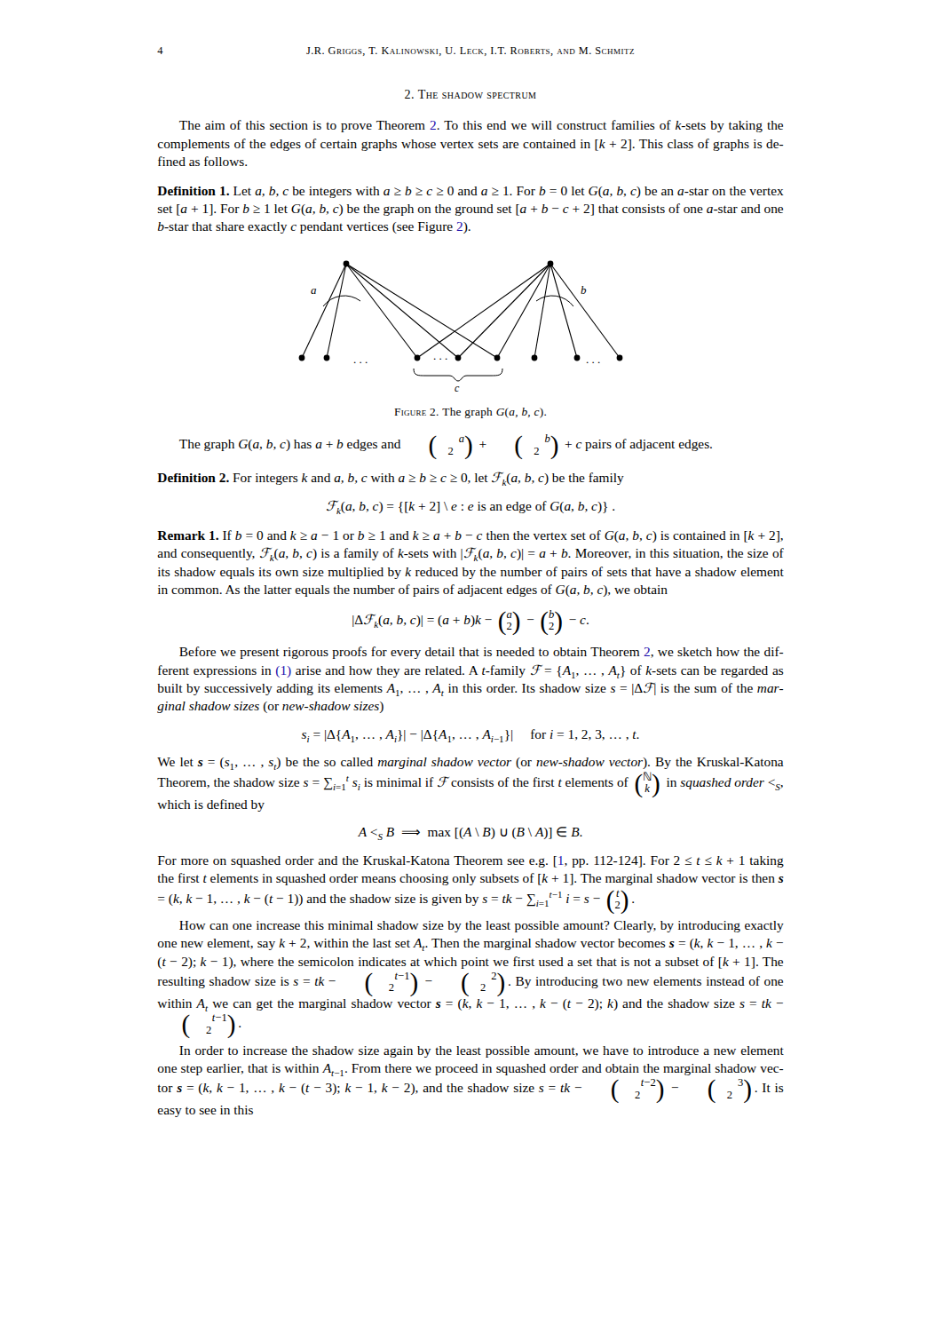4 J.R. Griggs, T. Kalinowski, U. Leck, I.T. Roberts, and M. Schmitz
2. The shadow spectrum
The aim of this section is to prove Theorem 2. To this end we will construct families of k-sets by taking the complements of the edges of certain graphs whose vertex sets are contained in [k + 2]. This class of graphs is defined as follows.
Definition 1. Let a, b, c be integers with a ≥ b ≥ c ≥ 0 and a ≥ 1. For b = 0 let G(a, b, c) be an a-star on the vertex set [a + 1]. For b ≥ 1 let G(a, b, c) be the graph on the ground set [a + b − c + 2] that consists of one a-star and one b-star that share exactly c pendant vertices (see Figure 2).
a b . . . . . . . . . c
Figure 2. The graph G(a, b, c).
The graph G(a, b, c) has a + b edges and (a
2) + (b
2) + c pairs of adjacent edges.
Definition 2. For integers k and a, b, c with a ≥ b ≥ c ≥ 0, let ℱk(a, b, c) be the family
ℱk(a, b, c) = {[k + 2] \ e : e is an edge of G(a, b, c)} .
Remark 1. If b = 0 and k ≥ a − 1 or b ≥ 1 and k ≥ a + b − c then the vertex set of G(a, b, c) is contained in [k + 2], and consequently, ℱk(a, b, c) is a family of k-sets with |ℱk(a, b, c)| = a + b. Moreover, in this situation, the size of its shadow equals its own size multiplied by k reduced by the number of pairs of sets that have a shadow element in common. As the latter equals the number of pairs of adjacent edges of G(a, b, c), we obtain
|Δℱk(a, b, c)| = (a + b)k − (a
2) − (b
2) − c.
Before we present rigorous proofs for every detail that is needed to obtain Theorem 2, we sketch how the different expressions in (1) arise and how they are related. A t-family ℱ = {A1, … , At} of k-sets can be regarded as built by successively adding its elements A1, … , At in this order. Its shadow size s = |Δℱ| is the sum of the marginal shadow sizes (or new-shadow sizes)
si = |Δ{A1, … , Ai}| − |Δ{A1, … , Ai−1}| for i = 1, 2, 3, … , t.
We let s = (s1, … , st) be the so called marginal shadow vector (or new-shadow vector). By the Kruskal-Katona Theorem, the shadow size s = ∑i=1t si is minimal if ℱ consists of the first t elements of (ℕ
k) in squashed order <S, which is defined by
A <S B ⟹ max [(A \ B) ∪ (B \ A)] ∈ B.
For more on squashed order and the Kruskal-Katona Theorem see e.g. [1, pp. 112-124]. For 2 ≤ t ≤ k + 1 taking the first t elements in squashed order means choosing only subsets of [k + 1]. The marginal shadow vector is then s = (k, k − 1, … , k − (t − 1)) and the shadow size is given by s = tk − ∑i=1t−1 i = s − (t
2).
How can one increase this minimal shadow size by the least possible amount? Clearly, by introducing exactly one new element, say k + 2, within the last set At. Then the marginal shadow vector becomes s = (k, k − 1, … , k − (t − 2); k − 1), where the semicolon indicates at which point we first used a set that is not a subset of [k + 1]. The resulting shadow size is s = tk − (t−1
2) − (2
2). By introducing two new elements instead of one within At we can get the marginal shadow vector s = (k, k − 1, … , k − (t − 2); k) and the shadow size s = tk − (t−1
2).
In order to increase the shadow size again by the least possible amount, we have to introduce a new element one step earlier, that is within At−1. From there we proceed in squashed order and obtain the marginal shadow vector s = (k, k − 1, … , k − (t − 3); k − 1, k − 2), and the shadow size s = tk − (t−2
2) − (3
2). It is easy to see in this